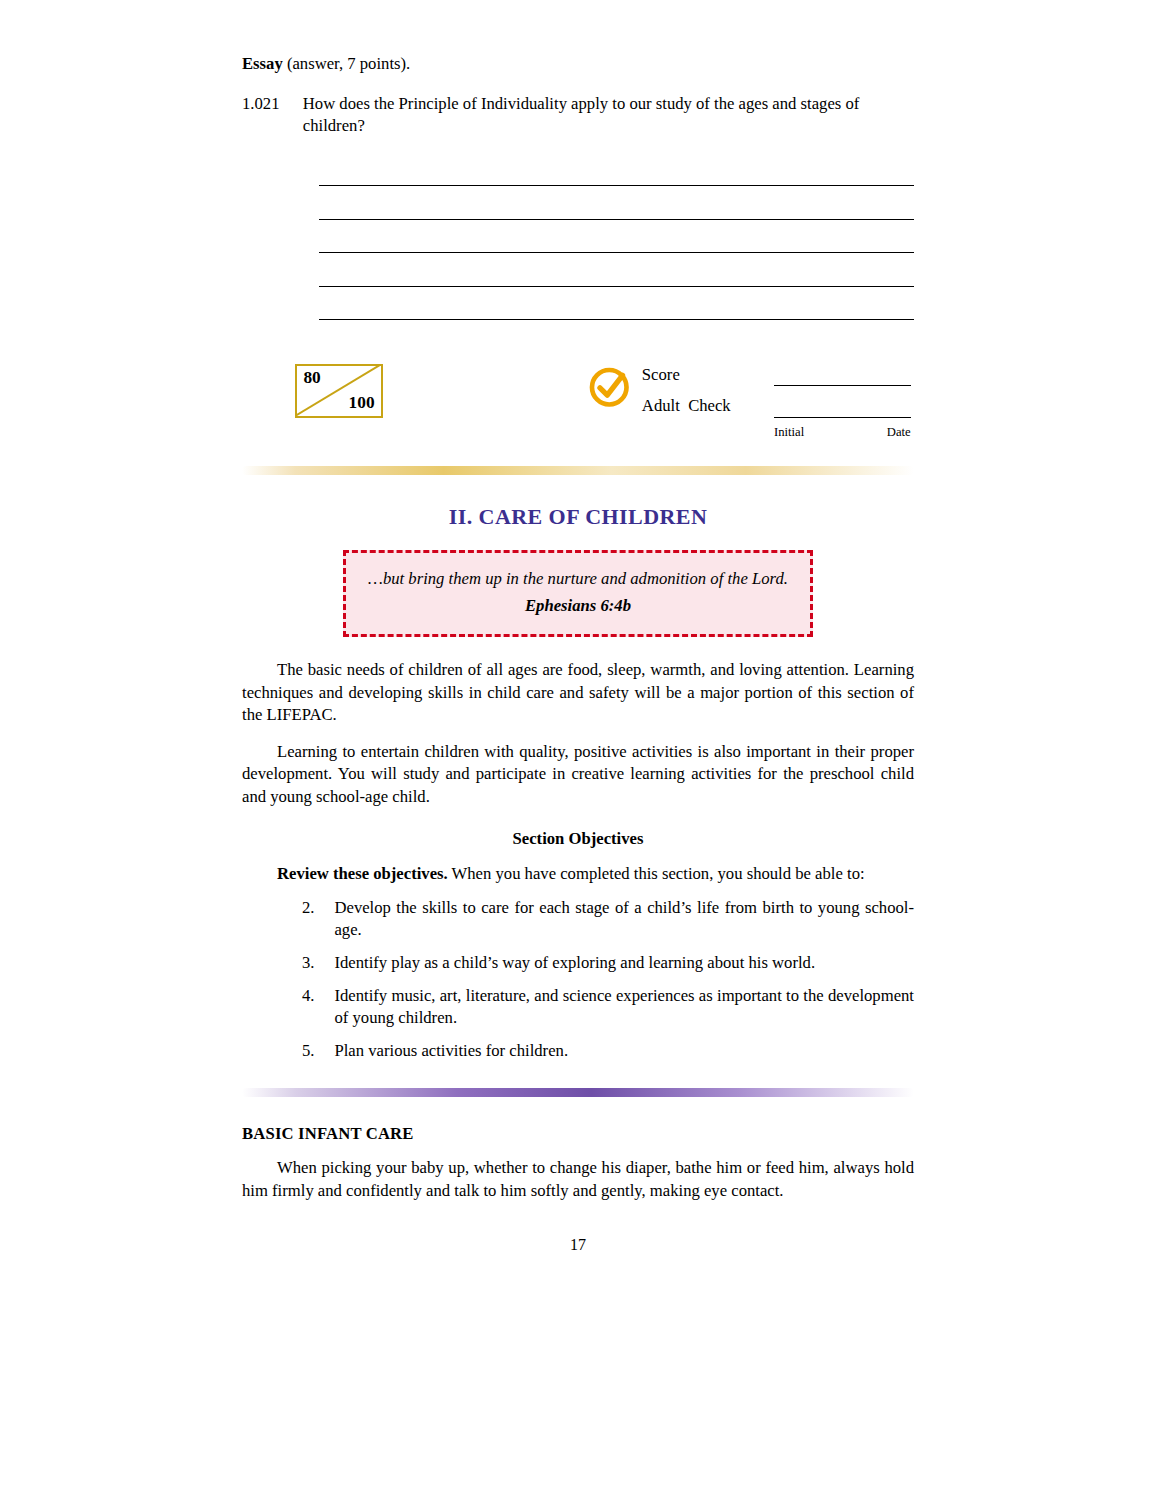Essay (answer, 7 points).
1.021
How does the Principle of Individuality apply to our study of the ages and stages of children?
80 100
Score
Adult Check
Initial Date
II. CARE OF CHILDREN
…but bring them up in the nurture and admonition of the Lord. Ephesians 6:4b
The basic needs of children of all ages are food, sleep, warmth, and loving attention. Learning techniques and developing skills in child care and safety will be a major portion of this section of the LIFEPAC.
Learning to entertain children with quality, positive activities is also important in their proper development. You will study and participate in creative learning activities for the preschool child and young school-age child.
Section Objectives
Review these objectives. When you have completed this section, you should be able to:
2. Develop the skills to care for each stage of a child’s life from birth to young school-age.
3. Identify play as a child’s way of exploring and learning about his world.
4. Identify music, art, literature, and science experiences as important to the development of young children.
5. Plan various activities for children.
BASIC INFANT CARE
When picking your baby up, whether to change his diaper, bathe him or feed him, always hold him firmly and confidently and talk to him softly and gently, making eye contact.
17